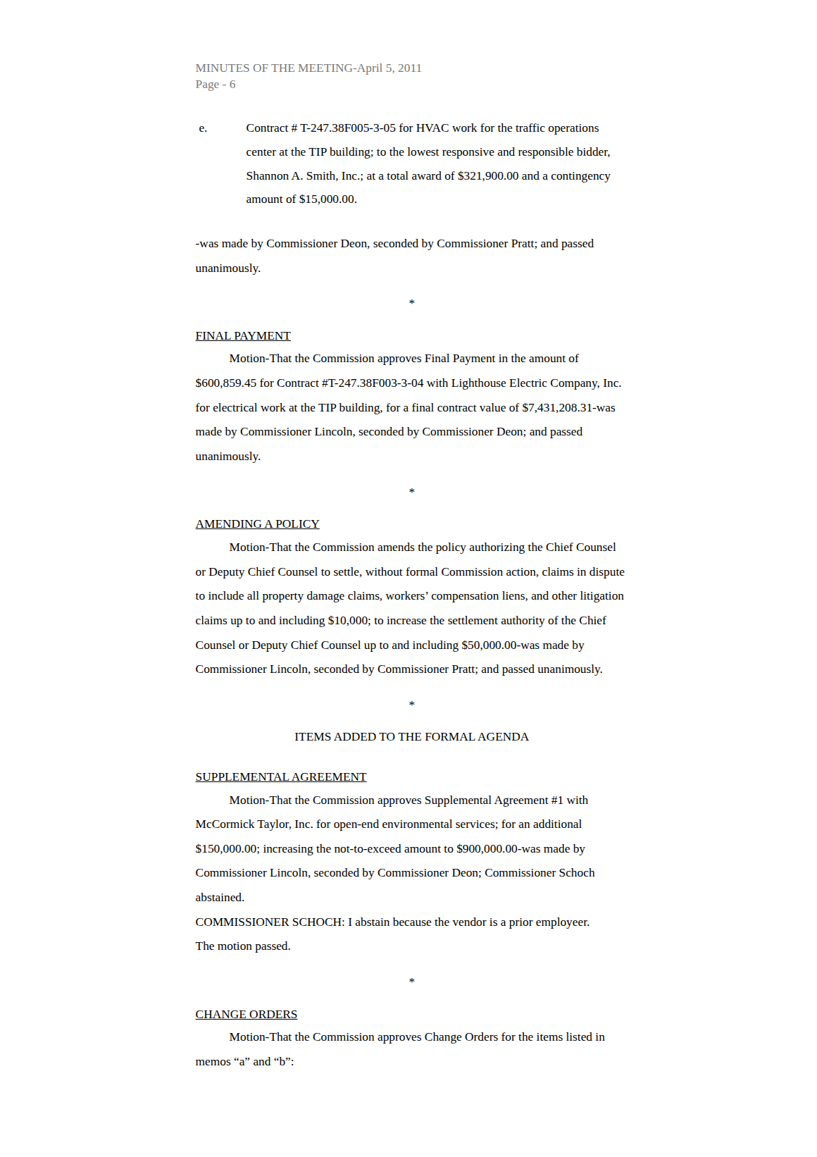MINUTES OF THE MEETING-April 5, 2011 Page - 6
e.
Contract # T-247.38F005-3-05 for HVAC work for the traffic operations center at the TIP building; to the lowest responsive and responsible bidder, Shannon A. Smith, Inc.; at a total award of $321,900.00 and a contingency amount of $15,000.00.
-was made by Commissioner Deon, seconded by Commissioner Pratt; and passed unanimously.
*
FINAL PAYMENT
Motion-That the Commission approves Final Payment in the amount of $600,859.45 for Contract #T-247.38F003-3-04 with Lighthouse Electric Company, Inc. for electrical work at the TIP building, for a final contract value of $7,431,208.31-was made by Commissioner Lincoln, seconded by Commissioner Deon; and passed unanimously.
*
AMENDING A POLICY
Motion-That the Commission amends the policy authorizing the Chief Counsel or Deputy Chief Counsel to settle, without formal Commission action, claims in dispute to include all property damage claims, workers’ compensation liens, and other litigation claims up to and including $10,000; to increase the settlement authority of the Chief Counsel or Deputy Chief Counsel up to and including $50,000.00-was made by Commissioner Lincoln, seconded by Commissioner Pratt; and passed unanimously.
*
ITEMS ADDED TO THE FORMAL AGENDA
SUPPLEMENTAL AGREEMENT
Motion-That the Commission approves Supplemental Agreement #1 with McCormick Taylor, Inc. for open-end environmental services; for an additional $150,000.00; increasing the not-to-exceed amount to $900,000.00-was made by Commissioner Lincoln, seconded by Commissioner Deon; Commissioner Schoch abstained.
COMMISSIONER SCHOCH: I abstain because the vendor is a prior employeer.
The motion passed.
*
CHANGE ORDERS
Motion-That the Commission approves Change Orders for the items listed in memos “a” and “b”: